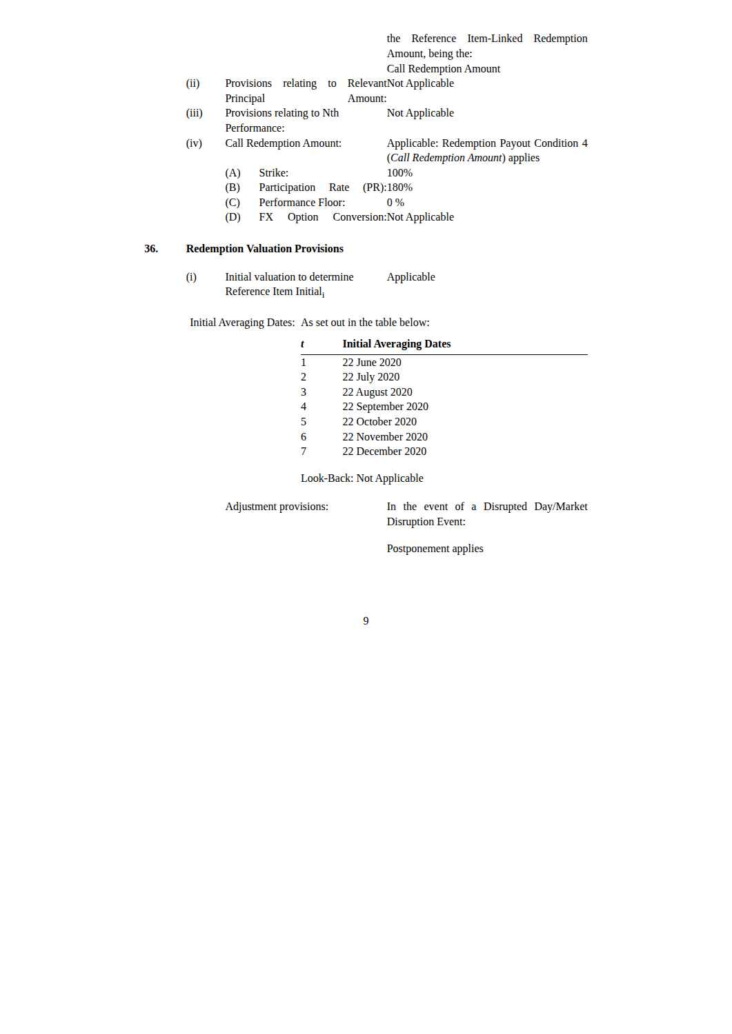| | | | the Reference Item-Linked Redemption Amount, being the: Call Redemption Amount |
| | (ii) | Provisions relating to Relevant Principal Amount: | Not Applicable |
| | (iii) | Provisions relating to Nth Performance: | Not Applicable |
| | (iv) | Call Redemption Amount: | Applicable: Redemption Payout Condition 4 ( Call Redemption Amount ) applies |
| | | (A) | Strike: | 100% |
| | | (B) | Participation Rate (PR): | 180% |
| | | (C) | Performance Floor: | 0 % |
| | | (D) | FX Option Conversion: | Not Applicable |
| 36. | Redemption Valuation Provisions |
| | (i) | Initial valuation to determine Reference Item Initial i | Applicable |
| | | Initial Averaging Dates: | As set out in the table below: / t / Initial Averaging Dates / / --- / --- / / 1 / 22 June 2020 / / 2 / 22 July 2020 / / 3 / 22 August 2020 / / 4 / 22 September 2020 / / 5 / 22 October 2020 / / 6 / 22 November 2020 / / 7 / 22 December 2020 / Look-Back: Not Applicable |
| | | Adjustment provisions: | In the event of a Disrupted Day/Market Disruption Event: Postponement applies |
9